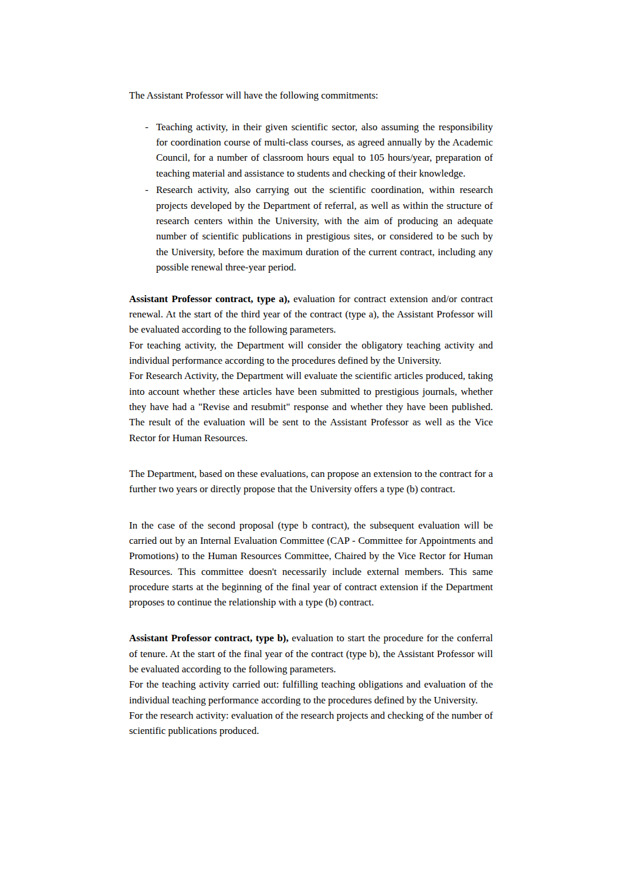The Assistant Professor will have the following commitments:
Teaching activity, in their given scientific sector, also assuming the responsibility for coordination course of multi-class courses, as agreed annually by the Academic Council, for a number of classroom hours equal to 105 hours/year, preparation of teaching material and assistance to students and checking of their knowledge.
Research activity, also carrying out the scientific coordination, within research projects developed by the Department of referral, as well as within the structure of research centers within the University, with the aim of producing an adequate number of scientific publications in prestigious sites, or considered to be such by the University, before the maximum duration of the current contract, including any possible renewal three-year period.
Assistant Professor contract, type a), evaluation for contract extension and/or contract renewal. At the start of the third year of the contract (type a), the Assistant Professor will be evaluated according to the following parameters.
For teaching activity, the Department will consider the obligatory teaching activity and individual performance according to the procedures defined by the University.
For Research Activity, the Department will evaluate the scientific articles produced, taking into account whether these articles have been submitted to prestigious journals, whether they have had a "Revise and resubmit" response and whether they have been published. The result of the evaluation will be sent to the Assistant Professor as well as the Vice Rector for Human Resources.
The Department, based on these evaluations, can propose an extension to the contract for a further two years or directly propose that the University offers a type (b) contract.
In the case of the second proposal (type b contract), the subsequent evaluation will be carried out by an Internal Evaluation Committee (CAP - Committee for Appointments and Promotions) to the Human Resources Committee, Chaired by the Vice Rector for Human Resources. This committee doesn't necessarily include external members. This same procedure starts at the beginning of the final year of contract extension if the Department proposes to continue the relationship with a type (b) contract.
Assistant Professor contract, type b), evaluation to start the procedure for the conferral of tenure. At the start of the final year of the contract (type b), the Assistant Professor will be evaluated according to the following parameters.
For the teaching activity carried out: fulfilling teaching obligations and evaluation of the individual teaching performance according to the procedures defined by the University.
For the research activity: evaluation of the research projects and checking of the number of scientific publications produced.